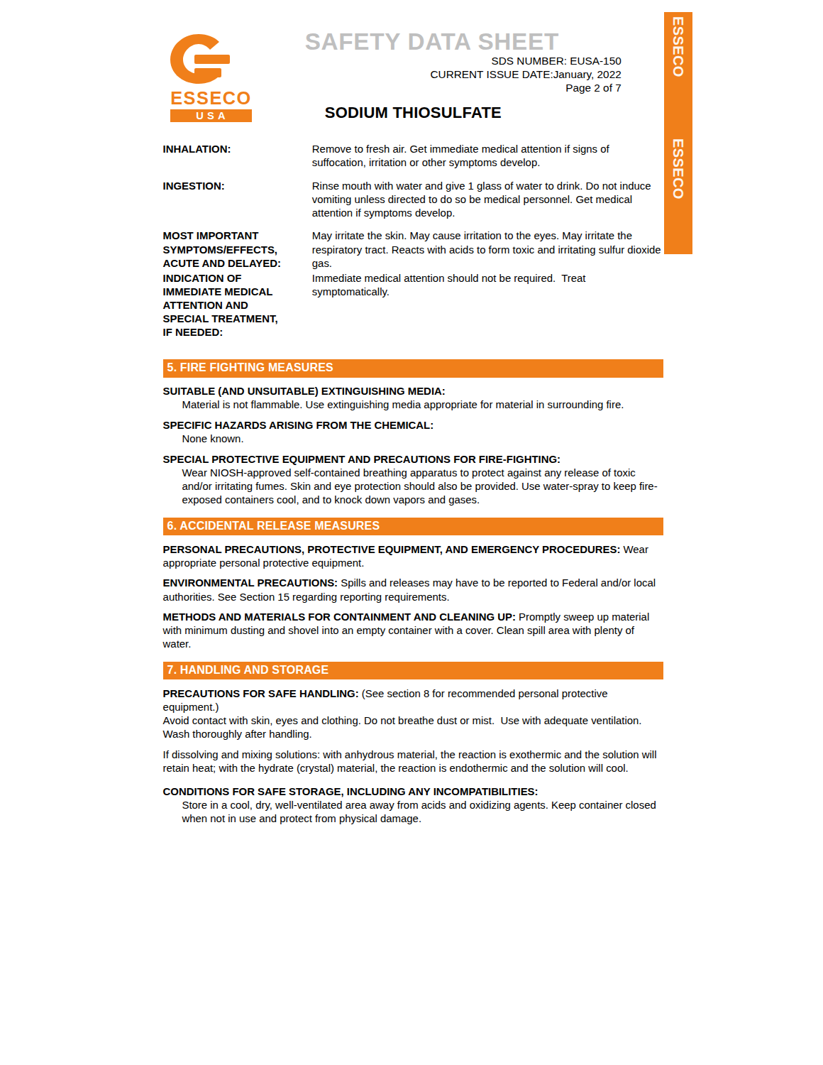ESSECO ESSECO
ESSECO
USA
SAFETY DATA SHEET
SDS NUMBER: EUSA-150
CURRENT ISSUE DATE:January, 2022
Page 2 of 7
SODIUM THIOSULFATE
| INHALATION: | Remove to fresh air. Get immediate medical attention if signs of suffocation, irritation or other symptoms develop. |
| INGESTION: | Rinse mouth with water and give 1 glass of water to drink. Do not induce vomiting unless directed to do so be medical personnel. Get medical attention if symptoms develop. |
| MOST IMPORTANT SYMPTOMS/EFFECTS, ACUTE AND DELAYED: | May irritate the skin. May cause irritation to the eyes. May irritate the respiratory tract. Reacts with acids to form toxic and irritating sulfur dioxide gas. |
| INDICATION OF IMMEDIATE MEDICAL ATTENTION AND SPECIAL TREATMENT, IF NEEDED: | Immediate medical attention should not be required. Treat symptomatically. |
5. FIRE FIGHTING MEASURES
SUITABLE (AND UNSUITABLE) EXTINGUISHING MEDIA:
Material is not flammable. Use extinguishing media appropriate for material in surrounding fire.
SPECIFIC HAZARDS ARISING FROM THE CHEMICAL:
None known.
SPECIAL PROTECTIVE EQUIPMENT AND PRECAUTIONS FOR FIRE-FIGHTING:
Wear NIOSH-approved self-contained breathing apparatus to protect against any release of toxic and/or irritating fumes. Skin and eye protection should also be provided. Use water-spray to keep fire-exposed containers cool, and to knock down vapors and gases.
6. ACCIDENTAL RELEASE MEASURES
PERSONAL PRECAUTIONS, PROTECTIVE EQUIPMENT, AND EMERGENCY PROCEDURES: Wear appropriate personal protective equipment.
ENVIRONMENTAL PRECAUTIONS: Spills and releases may have to be reported to Federal and/or local authorities. See Section 15 regarding reporting requirements.
METHODS AND MATERIALS FOR CONTAINMENT AND CLEANING UP: Promptly sweep up material with minimum dusting and shovel into an empty container with a cover. Clean spill area with plenty of water.
7. HANDLING AND STORAGE
PRECAUTIONS FOR SAFE HANDLING: (See section 8 for recommended personal protective equipment.)
Avoid contact with skin, eyes and clothing. Do not breathe dust or mist. Use with adequate ventilation. Wash thoroughly after handling.
If dissolving and mixing solutions: with anhydrous material, the reaction is exothermic and the solution will retain heat; with the hydrate (crystal) material, the reaction is endothermic and the solution will cool.
CONDITIONS FOR SAFE STORAGE, INCLUDING ANY INCOMPATIBILITIES:
Store in a cool, dry, well-ventilated area away from acids and oxidizing agents. Keep container closed when not in use and protect from physical damage.